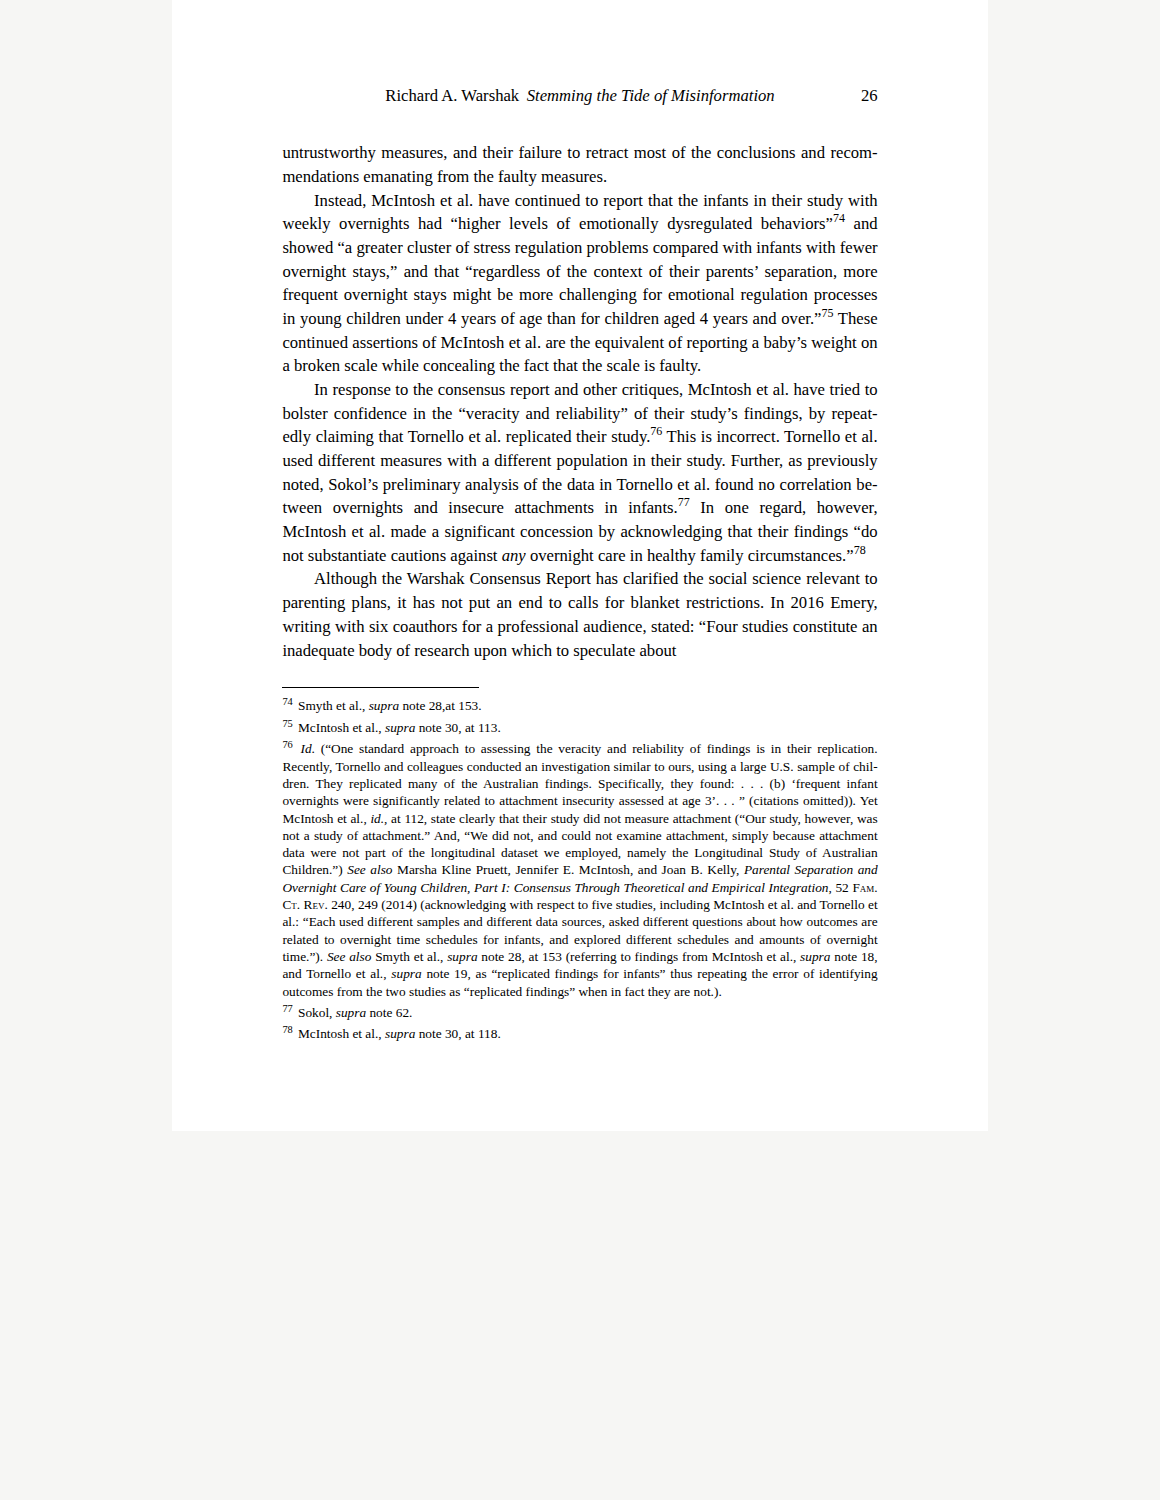Richard A. Warshak Stemming the Tide of Misinformation 26
untrustworthy measures, and their failure to retract most of the conclusions and recommendations emanating from the faulty measures.
Instead, McIntosh et al. have continued to report that the infants in their study with weekly overnights had “higher levels of emotionally dysregulated behaviors”74 and showed “a greater cluster of stress regulation problems compared with infants with fewer overnight stays,” and that “regardless of the context of their parents’ separation, more frequent overnight stays might be more challenging for emotional regulation processes in young children under 4 years of age than for children aged 4 years and over.”75 These continued assertions of McIntosh et al. are the equivalent of reporting a baby’s weight on a broken scale while concealing the fact that the scale is faulty.
In response to the consensus report and other critiques, McIntosh et al. have tried to bolster confidence in the “veracity and reliability” of their study’s findings, by repeatedly claiming that Tornello et al. replicated their study.76 This is incorrect. Tornello et al. used different measures with a different population in their study. Further, as previously noted, Sokol’s preliminary analysis of the data in Tornello et al. found no correlation between overnights and insecure attachments in infants.77 In one regard, however, McIntosh et al. made a significant concession by acknowledging that their findings “do not substantiate cautions against any overnight care in healthy family circumstances.”78
Although the Warshak Consensus Report has clarified the social science relevant to parenting plans, it has not put an end to calls for blanket restrictions. In 2016 Emery, writing with six coauthors for a professional audience, stated: “Four studies constitute an inadequate body of research upon which to speculate about
74 Smyth et al., supra note 28,at 153.
75 McIntosh et al., supra note 30, at 113.
76 Id. (“One standard approach to assessing the veracity and reliability of findings is in their replication. Recently, Tornello and colleagues conducted an investigation similar to ours, using a large U.S. sample of children. They replicated many of the Australian findings. Specifically, they found: . . . (b) ‘frequent infant overnights were significantly related to attachment insecurity assessed at age 3’. . . ” (citations omitted)). Yet McIntosh et al., id., at 112, state clearly that their study did not measure attachment (“Our study, however, was not a study of attachment.” And, “We did not, and could not examine attachment, simply because attachment data were not part of the longitudinal dataset we employed, namely the Longitudinal Study of Australian Children.”) See also Marsha Kline Pruett, Jennifer E. McIntosh, and Joan B. Kelly, Parental Separation and Overnight Care of Young Children, Part I: Consensus Through Theoretical and Empirical Integration, 52 Fam. Ct. Rev. 240, 249 (2014) (acknowledging with respect to five studies, including McIntosh et al. and Tornello et al.: “Each used different samples and different data sources, asked different questions about how outcomes are related to overnight time schedules for infants, and explored different schedules and amounts of overnight time.”). See also Smyth et al., supra note 28, at 153 (referring to findings from McIntosh et al., supra note 18, and Tornello et al., supra note 19, as “replicated findings for infants” thus repeating the error of identifying outcomes from the two studies as “replicated findings” when in fact they are not.).
77 Sokol, supra note 62.
78 McIntosh et al., supra note 30, at 118.